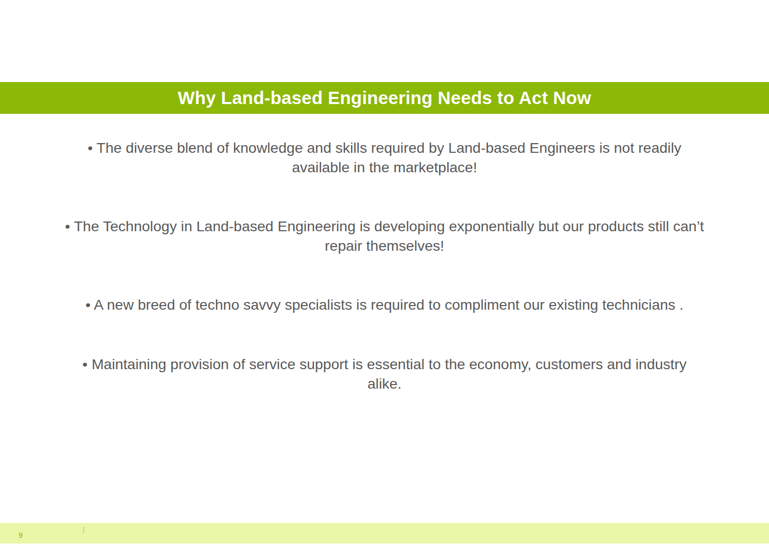Why Land-based Engineering Needs to Act Now
• The diverse blend of knowledge and skills required by Land-based Engineers is not readily available in the marketplace!
• The Technology in Land-based Engineering is developing exponentially but our products still can’t repair themselves!
• A new breed of techno savvy specialists is required to compliment our existing technicians .
• Maintaining provision of service support is essential to the economy, customers and industry alike.
9
⌡